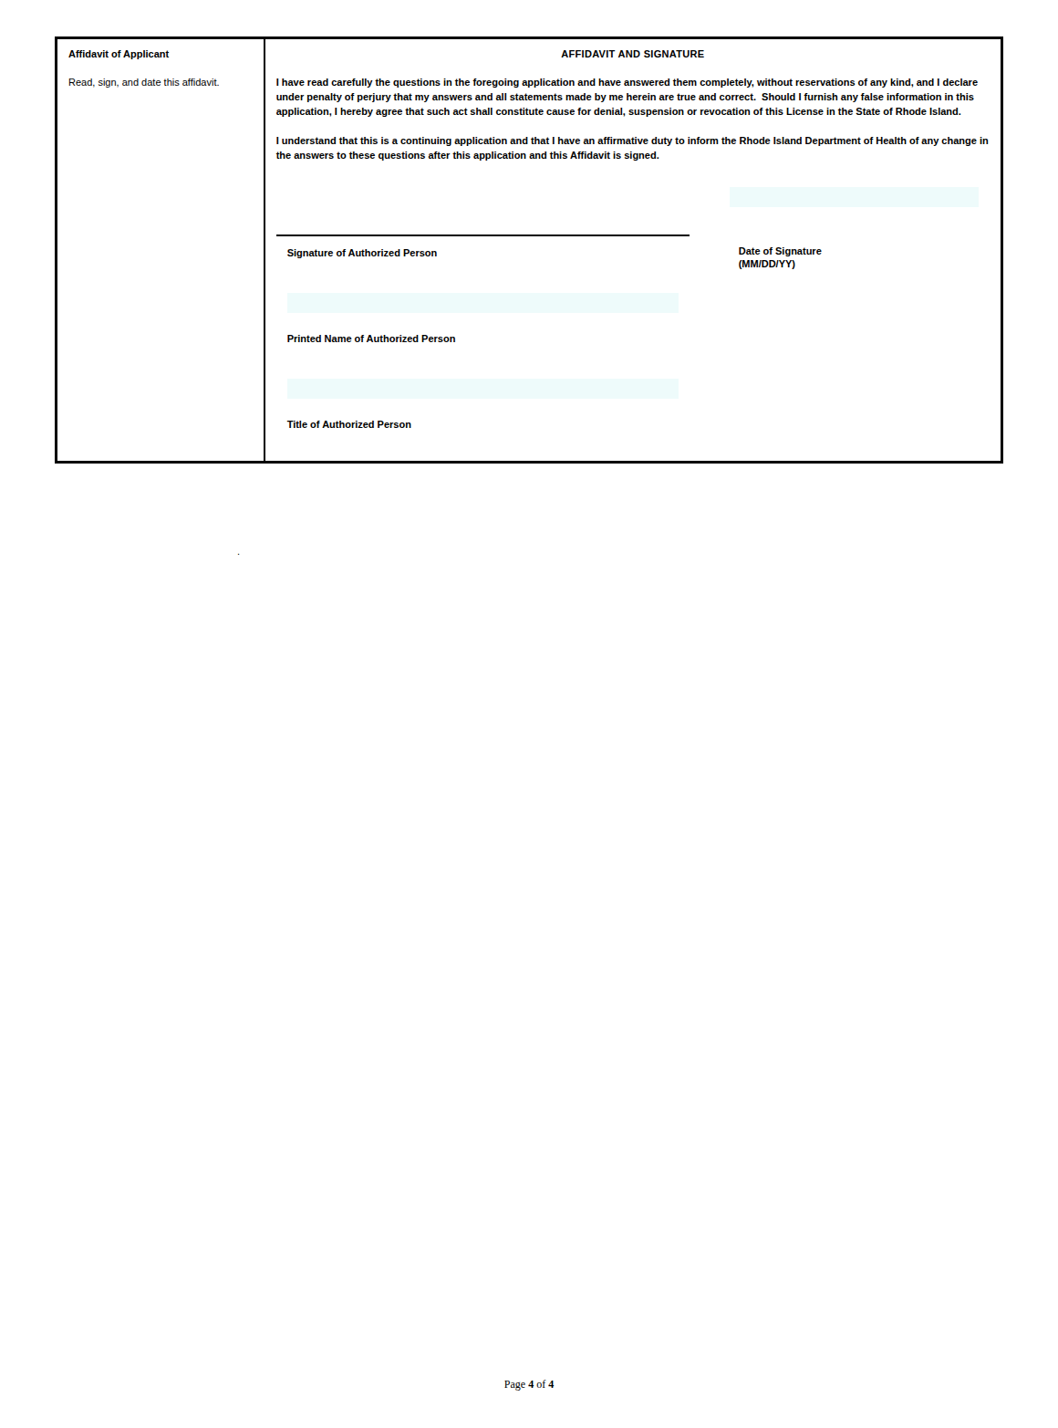| Affidavit of Applicant Read, sign, and date this affidavit. | AFFIDAVIT AND SIGNATURE I have read carefully the questions in the foregoing application and have answered them completely, without reservations of any kind, and I declare under penalty of perjury that my answers and all statements made by me herein are true and correct. Should I furnish any false information in this application, I hereby agree that such act shall constitute cause for denial, suspension or revocation of this License in the State of Rhode Island. I understand that this is a continuing application and that I have an affirmative duty to inform the Rhode Island Department of Health of any change in the answers to these questions after this application and this Affidavit is signed. / Signature of Authorized Person / / Date of Signature (MM/DD/YY) / / Printed Name of Authorized Person / / / / Title of Authorized Person / / / |
.
Page 4 of 4